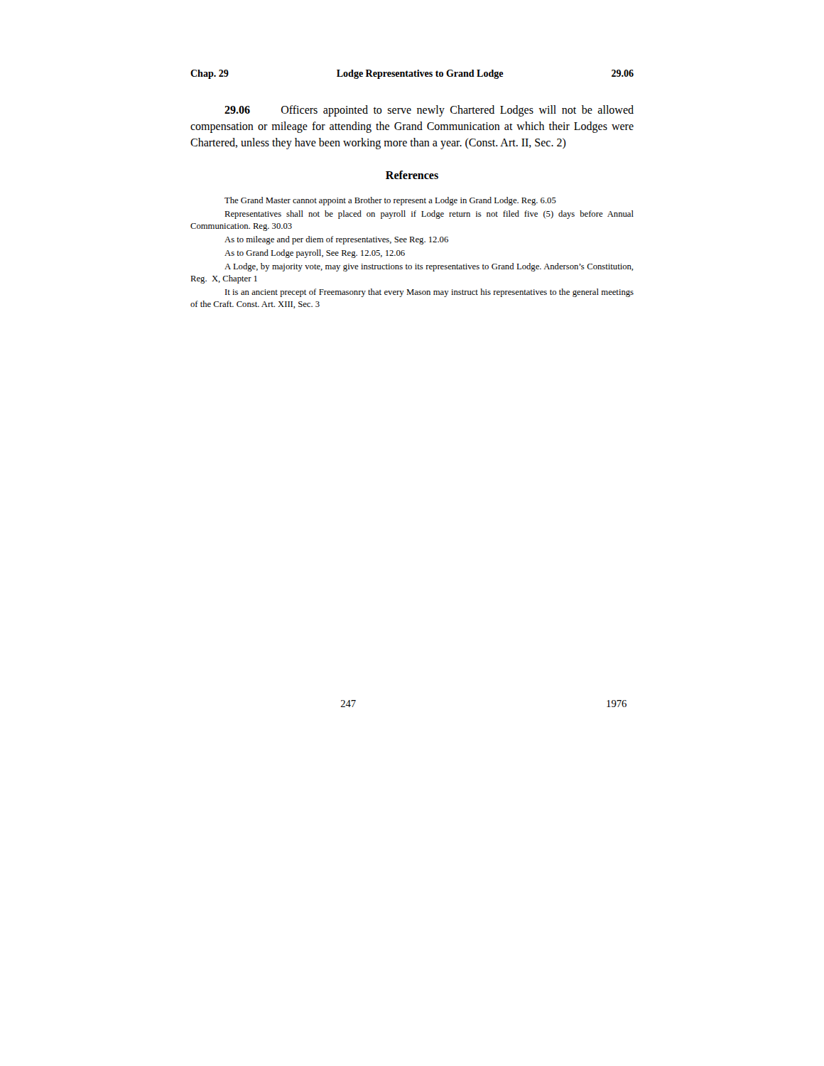Chap. 29 Lodge Representatives to Grand Lodge 29.06
29.06 Officers appointed to serve newly Chartered Lodges will not be allowed compensation or mileage for attending the Grand Communication at which their Lodges were Chartered, unless they have been working more than a year. (Const. Art. II, Sec. 2)
References
The Grand Master cannot appoint a Brother to represent a Lodge in Grand Lodge. Reg. 6.05
Representatives shall not be placed on payroll if Lodge return is not filed five (5) days before Annual Communication. Reg. 30.03
As to mileage and per diem of representatives, See Reg. 12.06
As to Grand Lodge payroll, See Reg. 12.05, 12.06
A Lodge, by majority vote, may give instructions to its representatives to Grand Lodge. Anderson’s Constitution, Reg. X, Chapter 1
It is an ancient precept of Freemasonry that every Mason may instruct his representatives to the general meetings of the Craft. Const. Art. XIII, Sec. 3
247 1976